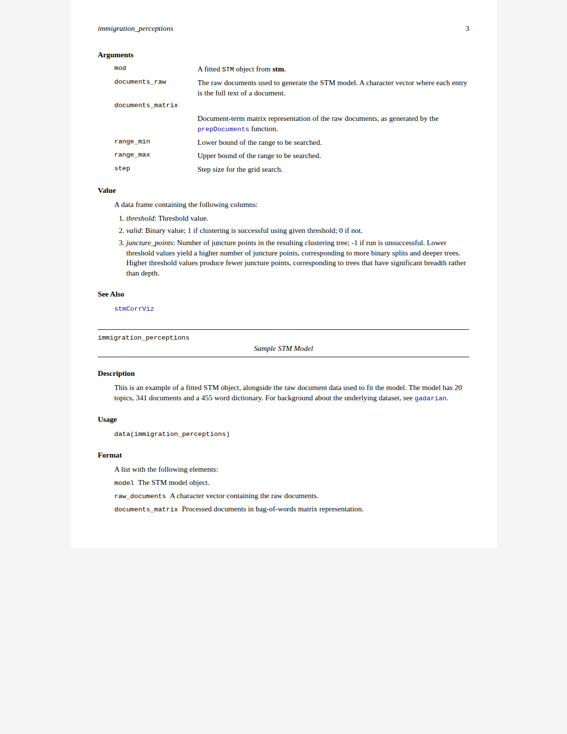immigration_perceptions 3
Arguments
mod
A fitted STM object from stm.
documents_raw
The raw documents used to generate the STM model. A character vector where each entry is the full text of a document.
documents_matrix
Document-term matrix representation of the raw documents, as generated by the prepDocuments function.
range_min
Lower bound of the range to be searched.
range_max
Upper bound of the range to be searched.
step
Step size for the grid search.
Value
A data frame containing the following columns:
threshold: Threshold value.
valid: Binary value; 1 if clustering is successful using given threshold; 0 if not.
juncture_points: Number of juncture points in the resulting clustering tree; -1 if run is unsuccessful. Lower threshold values yield a higher number of juncture points, corresponding to more binary splits and deeper trees. Higher threshold values produce fewer juncture points, corresponding to trees that have significant breadth rather than depth.
See Also
stmCorrViz
immigration_perceptions
Sample STM Model
Description
This is an example of a fitted STM object, alongside the raw document data used to fit the model. The model has 20 topics, 341 documents and a 455 word dictionary. For background about the underlying dataset, see gadarian.
Usage
data(immigration_perceptions)
Format
A list with the following elements:
model
The STM model object.
raw_documents
A character vector containing the raw documents.
documents_matrix
Processed documents in bag-of-words matrix representation.